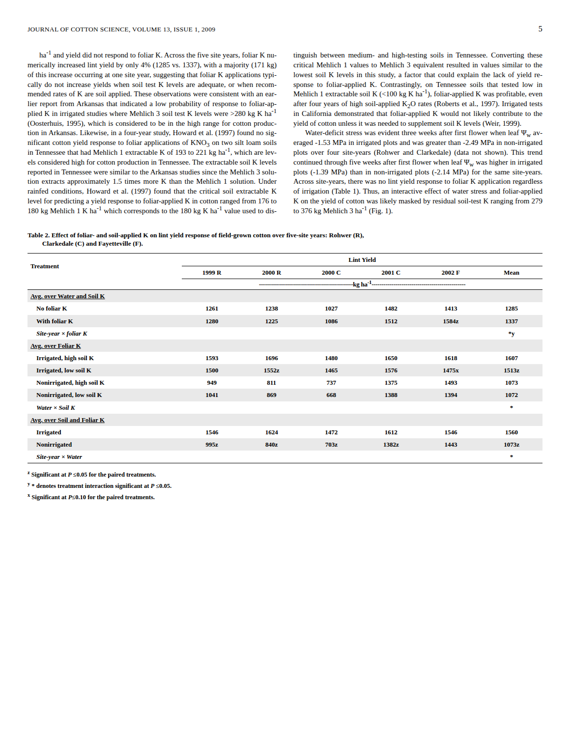Journal of Cotton Science, Volume 13, Issue 1, 2009
5
ha-1 and yield did not respond to foliar K. Across the five site years, foliar K numerically increased lint yield by only 4% (1285 vs. 1337), with a majority (171 kg) of this increase occurring at one site year, suggesting that foliar K applications typically do not increase yields when soil test K levels are adequate, or when recommended rates of K are soil applied. These observations were consistent with an earlier report from Arkansas that indicated a low probability of response to foliar-applied K in irrigated studies where Mehlich 3 soil test K levels were >280 kg K ha-1 (Oosterhuis, 1995), which is considered to be in the high range for cotton production in Arkansas. Likewise, in a four-year study, Howard et al. (1997) found no significant cotton yield response to foliar applications of KNO3 on two silt loam soils in Tennessee that had Mehlich 1 extractable K of 193 to 221 kg ha-1, which are levels considered high for cotton production in Tennessee. The extractable soil K levels reported in Tennessee were similar to the Arkansas studies since the Mehlich 3 solution extracts approximately 1.5 times more K than the Mehlich 1 solution. Under rainfed conditions, Howard et al. (1997) found that the critical soil extractable K level for predicting a yield response to foliar-applied K in cotton ranged from 176 to 180 kg Mehlich 1 K ha-1 which corresponds to the 180 kg K ha-1 value used to distinguish between medium- and high-testing soils in Tennessee. Converting these critical Mehlich 1 values to Mehlich 3 equivalent resulted in values similar to the lowest soil K levels in this study, a factor that could explain the lack of yield response to foliar-applied K. Contrastingly, on Tennessee soils that tested low in Mehlich 1 extractable soil K (<100 kg K ha-1), foliar-applied K was profitable, even after four years of high soil-applied K2O rates (Roberts et al., 1997). Irrigated tests in California demonstrated that foliar-applied K would not likely contribute to the yield of cotton unless it was needed to supplement soil K levels (Weir, 1999).
Water-deficit stress was evident three weeks after first flower when leaf Ψw averaged -1.53 MPa in irrigated plots and was greater than -2.49 MPa in non-irrigated plots over four site-years (Rohwer and Clarkedale) (data not shown). This trend continued through five weeks after first flower when leaf Ψw was higher in irrigated plots (-1.39 MPa) than in non-irrigated plots (-2.14 MPa) for the same site-years. Across site-years, there was no lint yield response to foliar K application regardless of irrigation (Table 1). Thus, an interactive effect of water stress and foliar-applied K on the yield of cotton was likely masked by residual soil-test K ranging from 279 to 376 kg Mehlich 3 ha-1 (Fig. 1).
Table 2. Effect of foliar- and soil-applied K on lint yield response of field-grown cotton over five-site years: Rohwer (R), Clarkedale (C) and Fayetteville (F).
| Treatment | Lint Yield |
| --- | --- |
| 1999 R | 2000 R | 2000 C | 2001 C | 2002 F | Mean |
| | -----------------------------------------------kg ha -1 ----------------------------------------------- |
| Avg. over Water and Soil K | | | | | | |
| No foliar K | 1261 | 1238 | 1027 | 1482 | 1413 | 1285 |
| With foliar K | 1280 | 1225 | 1086 | 1512 | 1584z | 1337 |
| Site-year × foliar K | | | | | | *y |
| Avg. over Foliar K | | | | | | |
| Irrigated, high soil K | 1593 | 1696 | 1480 | 1650 | 1618 | 1607 |
| Irrigated, low soil K | 1500 | 1552z | 1465 | 1576 | 1475x | 1513z |
| Nonirrigated, high soil K | 949 | 811 | 737 | 1375 | 1493 | 1073 |
| Nonirrigated, low soil K | 1041 | 869 | 668 | 1388 | 1394 | 1072 |
| Water × Soil K | | | | | | * |
| Avg. over Soil and Foliar K | | | | | | |
| Irrigated | 1546 | 1624 | 1472 | 1612 | 1546 | 1560 |
| Nonirrigated | 995z | 840z | 703z | 1382z | 1443 | 1073z |
| Site-year × Water | | | | | | * |
z Significant at P ≤0.05 for the paired treatments.
y * denotes treatment interaction significant at P ≤0.05.
x Significant at P≤0.10 for the paired treatments.